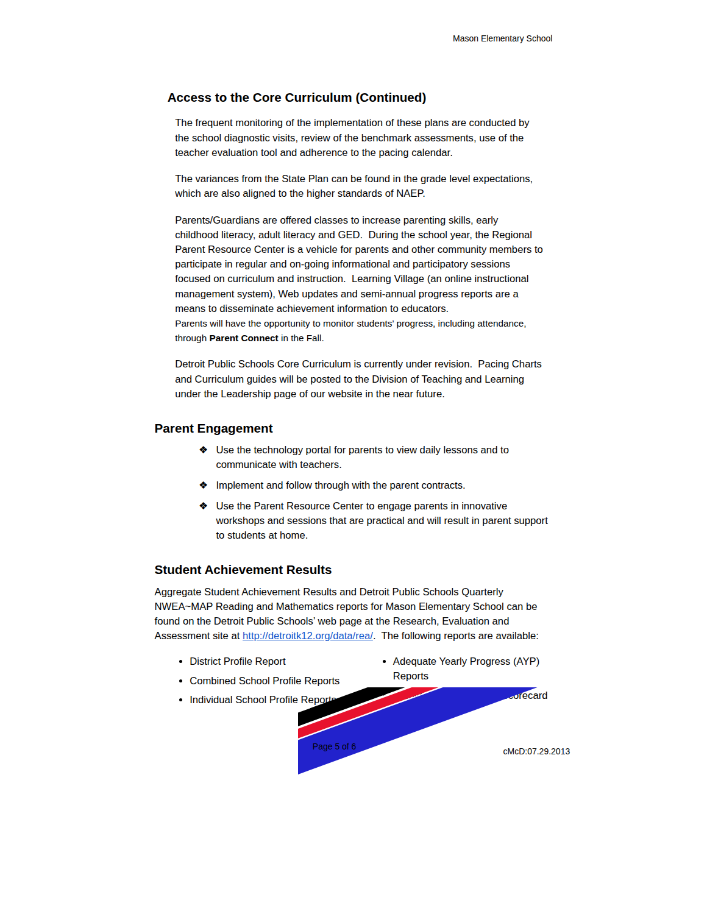Mason Elementary School
Access to the Core Curriculum (Continued)
The frequent monitoring of the implementation of these plans are conducted by the school diagnostic visits, review of the benchmark assessments, use of the teacher evaluation tool and adherence to the pacing calendar.
The variances from the State Plan can be found in the grade level expectations, which are also aligned to the higher standards of NAEP.
Parents/Guardians are offered classes to increase parenting skills, early childhood literacy, adult literacy and GED. During the school year, the Regional Parent Resource Center is a vehicle for parents and other community members to participate in regular and on-going informational and participatory sessions focused on curriculum and instruction. Learning Village (an online instructional management system), Web updates and semi-annual progress reports are a means to disseminate achievement information to educators.
Parents will have the opportunity to monitor students’ progress, including attendance, through Parent Connect in the Fall.
Detroit Public Schools Core Curriculum is currently under revision. Pacing Charts and Curriculum guides will be posted to the Division of Teaching and Learning under the Leadership page of our website in the near future.
Parent Engagement
Use the technology portal for parents to view daily lessons and to communicate with teachers.
Implement and follow through with the parent contracts.
Use the Parent Resource Center to engage parents in innovative workshops and sessions that are practical and will result in parent support to students at home.
Student Achievement Results
Aggregate Student Achievement Results and Detroit Public Schools Quarterly NWEA~MAP Reading and Mathematics reports for Mason Elementary School can be found on the Detroit Public Schools’ web page at the Research, Evaluation and Assessment site at http://detroitk12.org/data/rea/. The following reports are available:
District Profile Report
Combined School Profile Reports
Individual School Profile Reports
Adequate Yearly Progress (AYP) Reports
Michigan Accountability Scorecard Report
Page 5 of 6
cMcD:07.29.2013